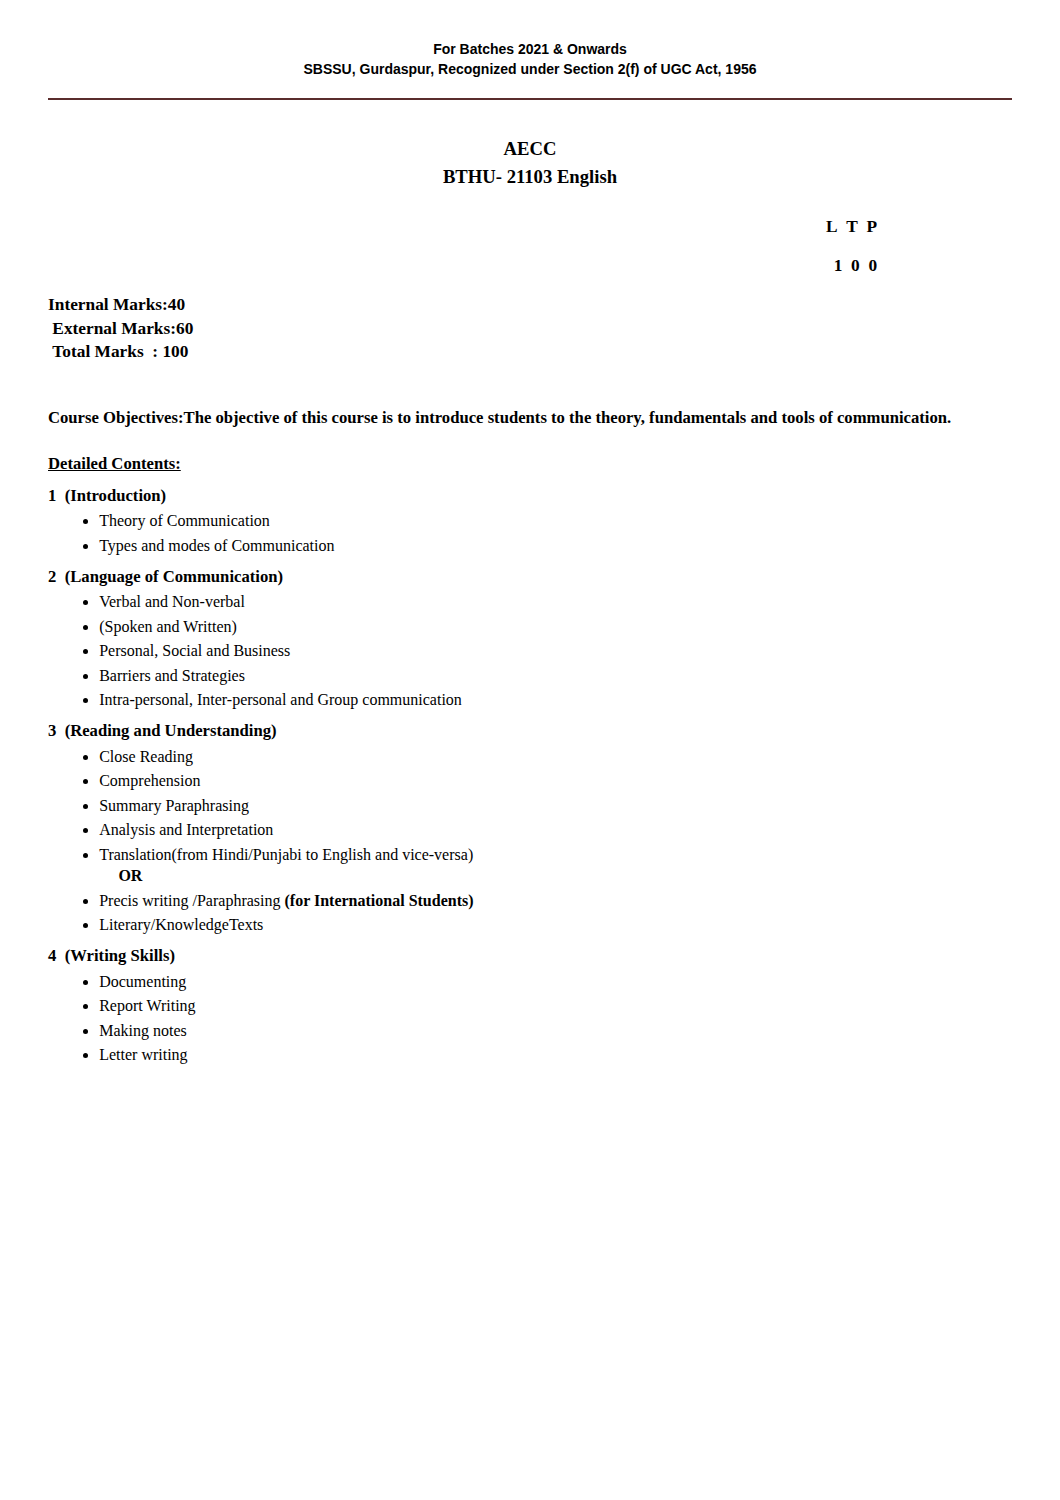For Batches 2021 & Onwards
SBSSU, Gurdaspur, Recognized under Section 2(f) of UGC Act, 1956
AECC
BTHU- 21103 English
L T P
1 0 0
Internal Marks:40
External Marks:60
Total Marks : 100
Course Objectives:The objective of this course is to introduce students to the theory, fundamentals and tools of communication.
Detailed Contents:
1 (Introduction)
Theory of Communication
Types and modes of Communication
2 (Language of Communication)
Verbal and Non-verbal
(Spoken and Written)
Personal, Social and Business
Barriers and Strategies
Intra-personal, Inter-personal and Group communication
3 (Reading and Understanding)
Close Reading
Comprehension
Summary Paraphrasing
Analysis and Interpretation
Translation(from Hindi/Punjabi to English and vice-versa)
OR
Precis writing /Paraphrasing (for International Students)
Literary/KnowledgeTexts
4 (Writing Skills)
Documenting
Report Writing
Making notes
Letter writing